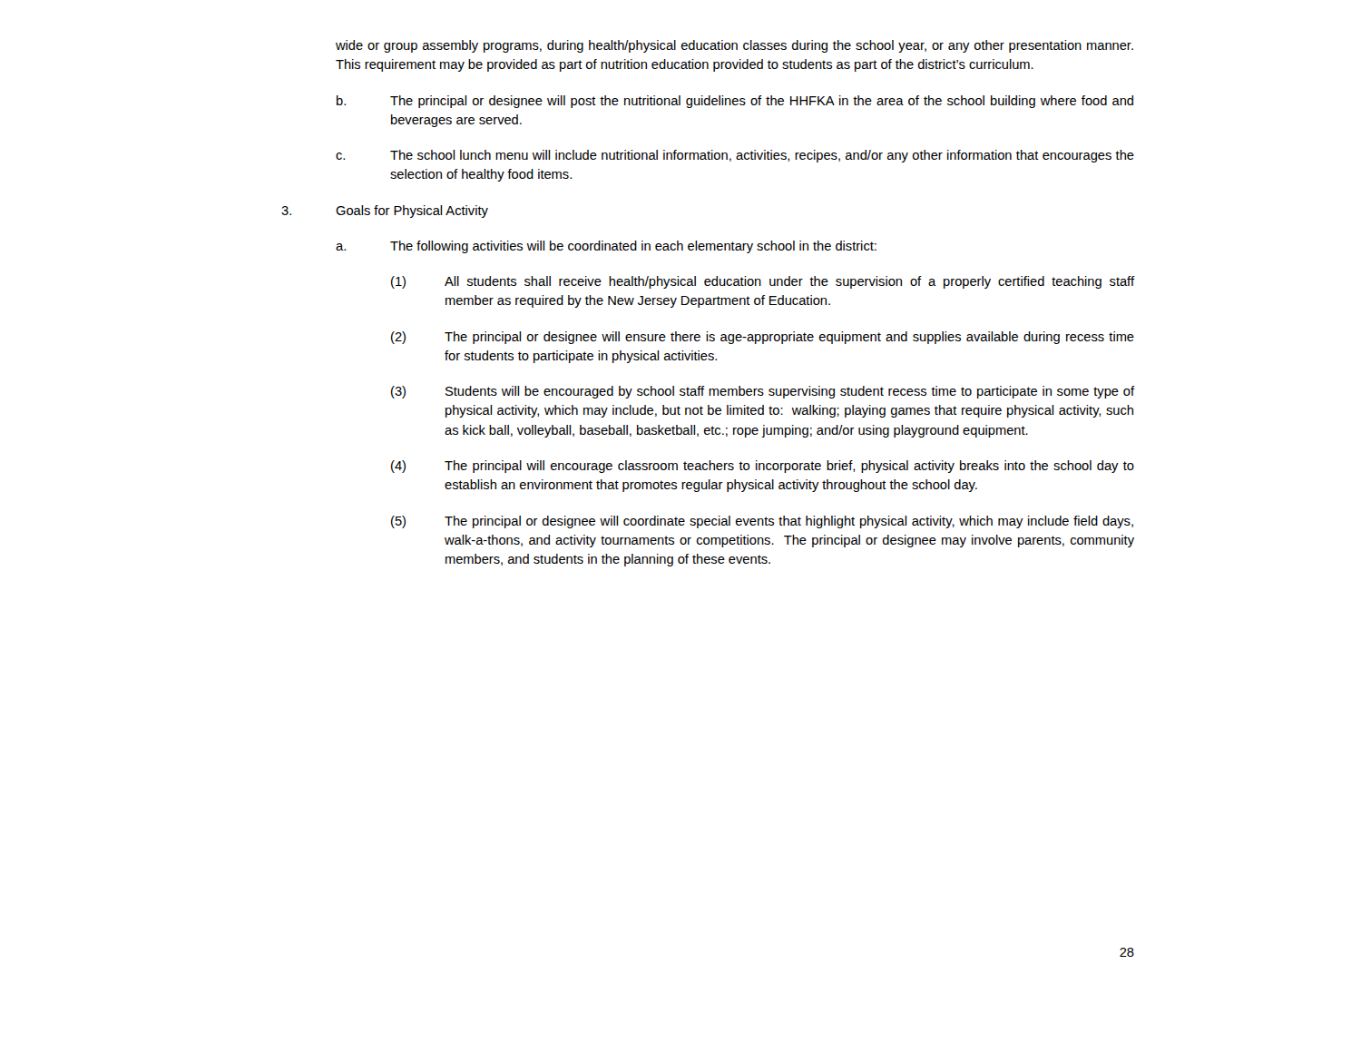wide or group assembly programs, during health/physical education classes during the school year, or any other presentation manner. This requirement may be provided as part of nutrition education provided to students as part of the district’s curriculum.
b. The principal or designee will post the nutritional guidelines of the HHFKA in the area of the school building where food and beverages are served.
c. The school lunch menu will include nutritional information, activities, recipes, and/or any other information that encourages the selection of healthy food items.
3. Goals for Physical Activity
a. The following activities will be coordinated in each elementary school in the district:
(1) All students shall receive health/physical education under the supervision of a properly certified teaching staff member as required by the New Jersey Department of Education.
(2) The principal or designee will ensure there is age-appropriate equipment and supplies available during recess time for students to participate in physical activities.
(3) Students will be encouraged by school staff members supervising student recess time to participate in some type of physical activity, which may include, but not be limited to: walking; playing games that require physical activity, such as kick ball, volleyball, baseball, basketball, etc.; rope jumping; and/or using playground equipment.
(4) The principal will encourage classroom teachers to incorporate brief, physical activity breaks into the school day to establish an environment that promotes regular physical activity throughout the school day.
(5) The principal or designee will coordinate special events that highlight physical activity, which may include field days, walk-a-thons, and activity tournaments or competitions. The principal or designee may involve parents, community members, and students in the planning of these events.
28